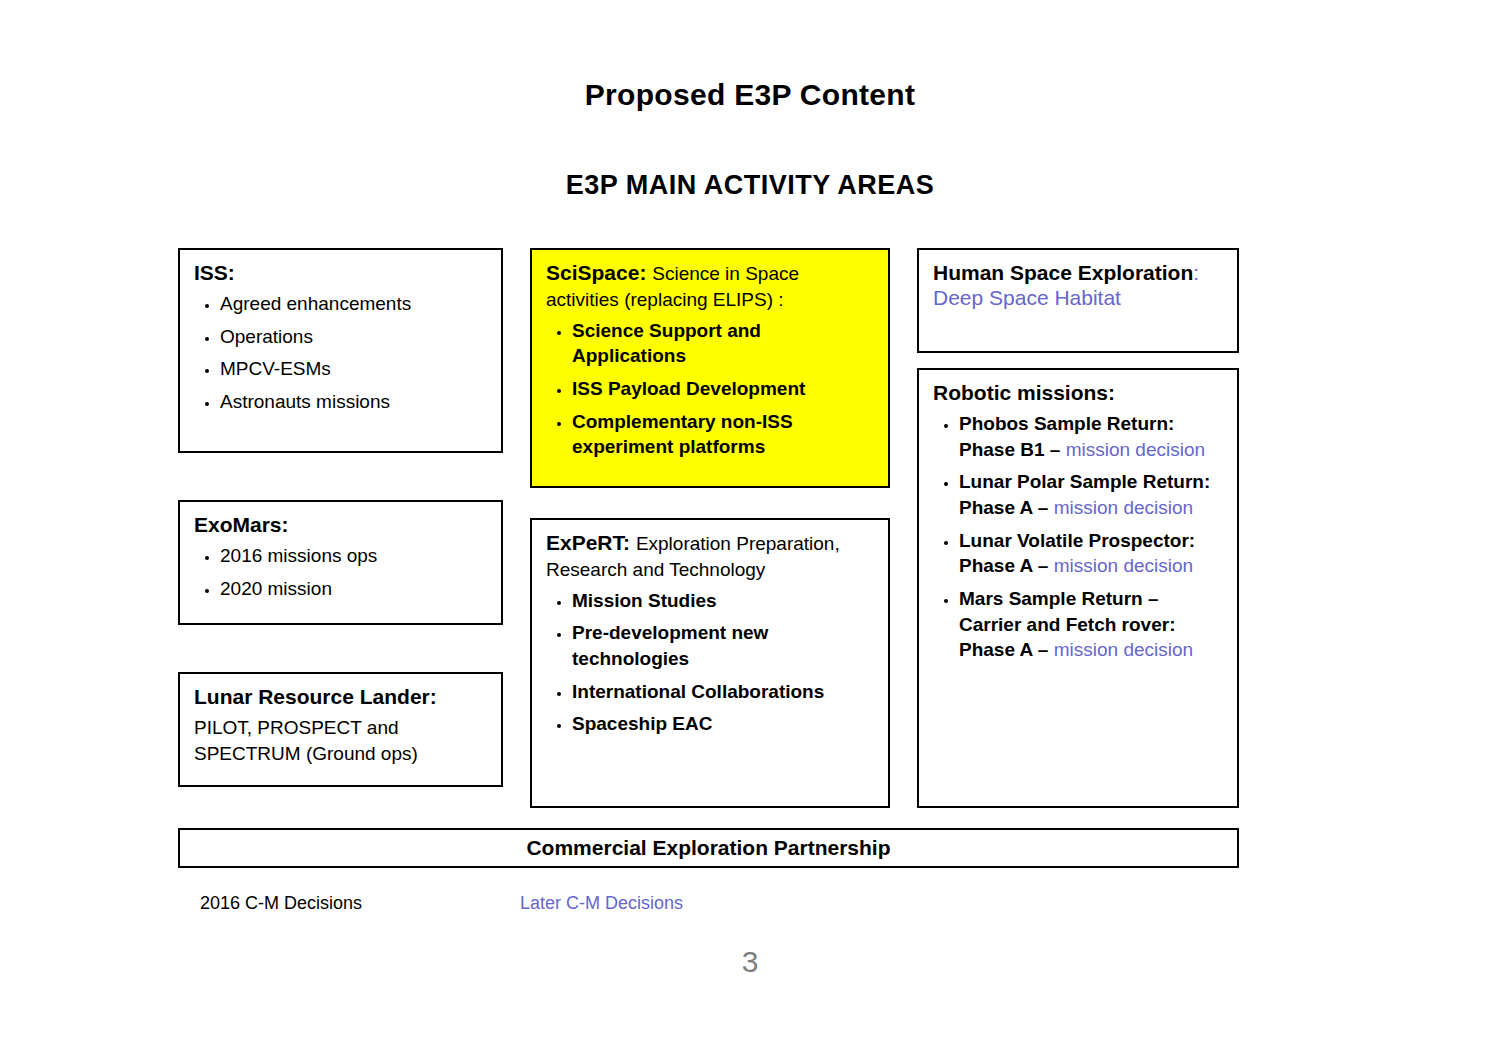Proposed E3P Content
E3P MAIN ACTIVITY AREAS
ISS:
Agreed enhancements
Operations
MPCV-ESMs
Astronauts missions
ExoMars:
2016 missions ops
2020 mission
Lunar Resource Lander:
PILOT, PROSPECT and SPECTRUM (Ground ops)
SciSpace: Science in Space activities (replacing ELIPS) :
Science Support and Applications
ISS Payload Development
Complementary non-ISS experiment platforms
ExPeRT: Exploration Preparation, Research and Technology
Mission Studies
Pre-development new technologies
International Collaborations
Spaceship EAC
Human Space Exploration: Deep Space Habitat
Robotic missions:
Phobos Sample Return: Phase B1 – mission decision
Lunar Polar Sample Return: Phase A – mission decision
Lunar Volatile Prospector: Phase A – mission decision
Mars Sample Return – Carrier and Fetch rover: Phase A – mission decision
Commercial Exploration Partnership
2016 C-M Decisions
Later C-M Decisions
3